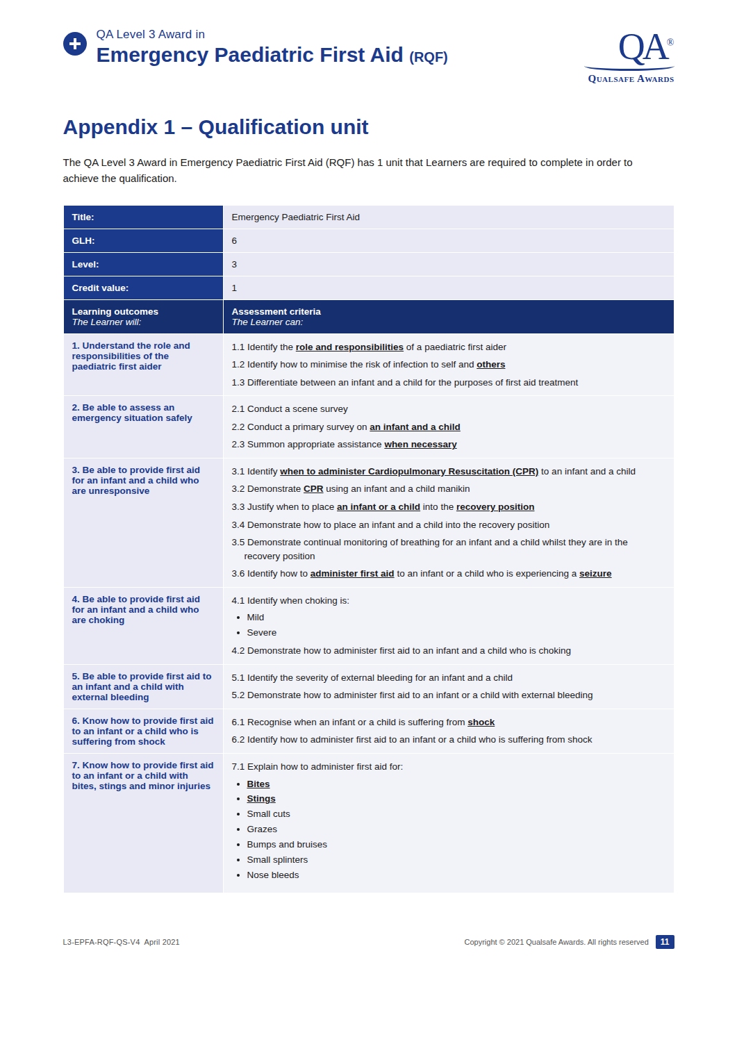QA Level 3 Award in
Emergency Paediatric First Aid (RQF)
QA®
Qualsafe Awards
Appendix 1 – Qualification unit
The QA Level 3 Award in Emergency Paediatric First Aid (RQF) has 1 unit that Learners are required to complete in order to achieve the qualification.
| Title: | Emergency Paediatric First Aid |
| GLH: | 6 |
| Level: | 3 |
| Credit value: | 1 |
| Learning outcomes The Learner will: | Assessment criteria The Learner can: |
| 1. Understand the role and responsibilities of the paediatric first aider | 1.1 Identify the role and responsibilities of a paediatric first aider 1.2 Identify how to minimise the risk of infection to self and others 1.3 Differentiate between an infant and a child for the purposes of first aid treatment |
| 2. Be able to assess an emergency situation safely | 2.1 Conduct a scene survey 2.2 Conduct a primary survey on an infant and a child 2.3 Summon appropriate assistance when necessary |
| 3. Be able to provide first aid for an infant and a child who are unresponsive | 3.1 Identify when to administer Cardiopulmonary Resuscitation (CPR) to an infant and a child 3.2 Demonstrate CPR using an infant and a child manikin 3.3 Justify when to place an infant or a child into the recovery position 3.4 Demonstrate how to place an infant and a child into the recovery position 3.5 Demonstrate continual monitoring of breathing for an infant and a child whilst they are in the recovery position 3.6 Identify how to administer first aid to an infant or a child who is experiencing a seizure |
| 4. Be able to provide first aid for an infant and a child who are choking | 4.1 Identify when choking is: Mild Severe 4.2 Demonstrate how to administer first aid to an infant and a child who is choking |
| 5. Be able to provide first aid to an infant and a child with external bleeding | 5.1 Identify the severity of external bleeding for an infant and a child 5.2 Demonstrate how to administer first aid to an infant or a child with external bleeding |
| 6. Know how to provide first aid to an infant or a child who is suffering from shock | 6.1 Recognise when an infant or a child is suffering from shock 6.2 Identify how to administer first aid to an infant or a child who is suffering from shock |
| 7. Know how to provide first aid to an infant or a child with bites, stings and minor injuries | 7.1 Explain how to administer first aid for: Bites Stings Small cuts Grazes Bumps and bruises Small splinters Nose bleeds |
L3-EPFA-RQF-QS-V4 April 2021
Copyright © 2021 Qualsafe Awards. All rights reserved 11